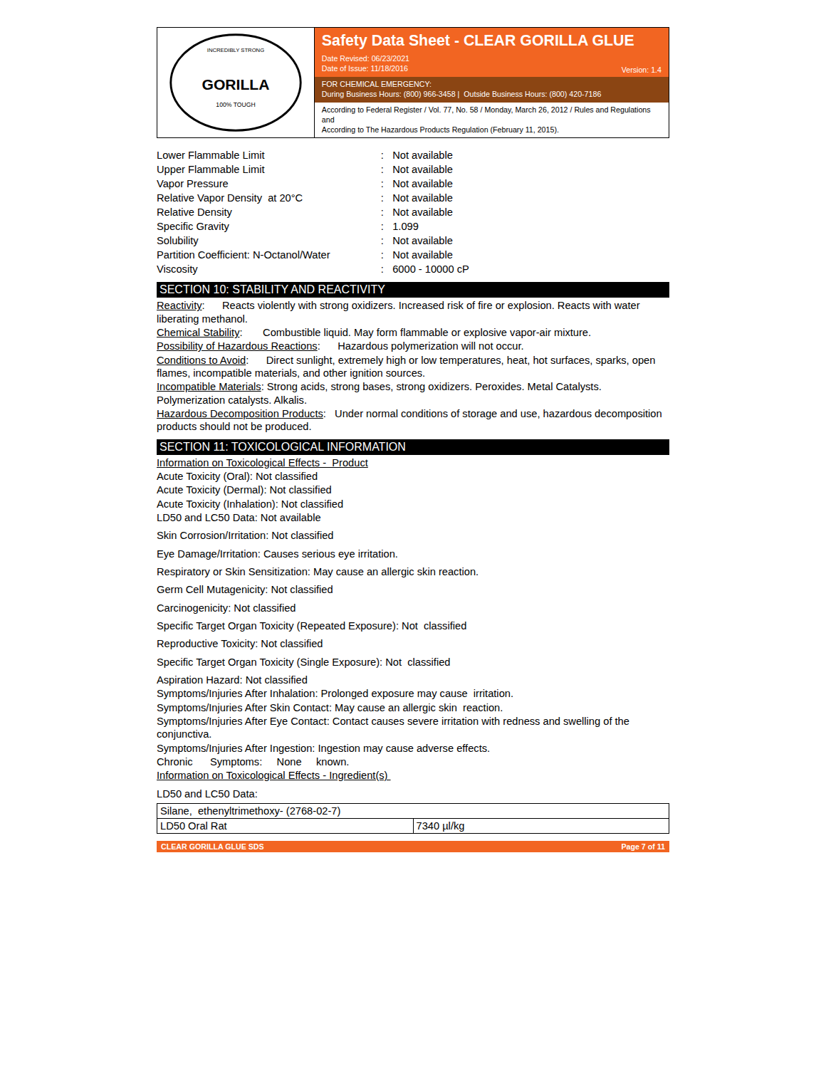Safety Data Sheet - CLEAR GORILLA GLUE
Date Revised: 06/23/2021
Date of Issue: 11/18/2016
Version: 1.4
FOR CHEMICAL EMERGENCY:
During Business Hours: (800) 966-3458 | Outside Business Hours: (800) 420-7186
According to Federal Register / Vol. 77, No. 58 / Monday, March 26, 2012 / Rules and Regulations and
According to The Hazardous Products Regulation (February 11, 2015).
| Lower Flammable Limit | : | Not available |
| Upper Flammable Limit | : | Not available |
| Vapor Pressure | : | Not available |
| Relative Vapor Density at 20°C | : | Not available |
| Relative Density | : | Not available |
| Specific Gravity | : | 1.099 |
| Solubility | : | Not available |
| Partition Coefficient: N-Octanol/Water | : | Not available |
| Viscosity | : | 6000 - 10000 cP |
SECTION 10: STABILITY AND REACTIVITY
Reactivity: Reacts violently with strong oxidizers. Increased risk of fire or explosion. Reacts with water liberating methanol.
Chemical Stability: Combustible liquid. May form flammable or explosive vapor-air mixture.
Possibility of Hazardous Reactions: Hazardous polymerization will not occur.
Conditions to Avoid: Direct sunlight, extremely high or low temperatures, heat, hot surfaces, sparks, open flames, incompatible materials, and other ignition sources.
Incompatible Materials: Strong acids, strong bases, strong oxidizers. Peroxides. Metal Catalysts. Polymerization catalysts. Alkalis.
Hazardous Decomposition Products: Under normal conditions of storage and use, hazardous decomposition products should not be produced.
SECTION 11: TOXICOLOGICAL INFORMATION
Information on Toxicological Effects - Product
Acute Toxicity (Oral): Not classified
Acute Toxicity (Dermal): Not classified
Acute Toxicity (Inhalation): Not classified
LD50 and LC50 Data: Not available
Skin Corrosion/Irritation: Not classified
Eye Damage/Irritation: Causes serious eye irritation.
Respiratory or Skin Sensitization: May cause an allergic skin reaction.
Germ Cell Mutagenicity: Not classified
Carcinogenicity: Not classified
Specific Target Organ Toxicity (Repeated Exposure): Not classified
Reproductive Toxicity: Not classified
Specific Target Organ Toxicity (Single Exposure): Not classified
Aspiration Hazard: Not classified
Symptoms/Injuries After Inhalation: Prolonged exposure may cause irritation.
Symptoms/Injuries After Skin Contact: May cause an allergic skin reaction.
Symptoms/Injuries After Eye Contact: Contact causes severe irritation with redness and swelling of the conjunctiva.
Symptoms/Injuries After Ingestion: Ingestion may cause adverse effects.
Chronic Symptoms: None known.
Information on Toxicological Effects - Ingredient(s)
LD50 and LC50 Data:
| Silane, ethenyltrimethoxy- (2768-02-7) |
| LD50 Oral Rat | 7340 µl/kg |
CLEAR GORILLA GLUE SDS Page 7 of 11